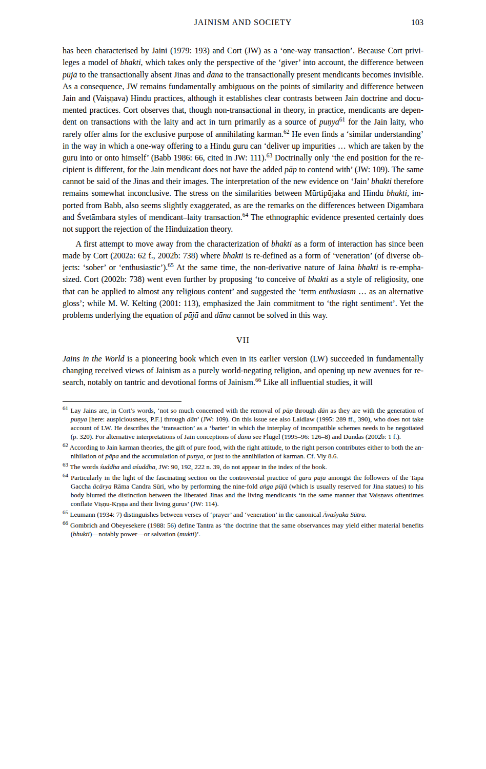JAINISM AND SOCIETY 103
has been characterised by Jaini (1979: 193) and Cort (JW) as a ‘one-way transaction’. Because Cort privileges a model of bhakti, which takes only the perspective of the ‘giver’ into account, the difference between pūjā to the transactionally absent Jinas and dāna to the transactionally present mendicants becomes invisible. As a consequence, JW remains fundamentally ambiguous on the points of similarity and difference between Jain and (Vaiṣṇava) Hindu practices, although it establishes clear contrasts between Jain doctrine and documented practices. Cort observes that, though non-transactional in theory, in practice, mendicants are dependent on transactions with the laity and act in turn primarily as a source of puṇya61 for the Jain laity, who rarely offer alms for the exclusive purpose of annihilating karman.62 He even finds a ‘similar understanding’ in the way in which a one-way offering to a Hindu guru can ‘deliver up impurities … which are taken by the guru into or onto himself’ (Babb 1986: 66, cited in JW: 111).63 Doctrinally only ‘the end position for the recipient is different, for the Jain mendicant does not have the added pāp to contend with’ (JW: 109). The same cannot be said of the Jinas and their images. The interpretation of the new evidence on ‘Jain’ bhakti therefore remains somewhat inconclusive. The stress on the similarities between Mūrtipūjaka and Hindu bhakti, imported from Babb, also seems slightly exaggerated, as are the remarks on the differences between Digambara and Śvetāmbara styles of mendicant–laity transaction.64 The ethnographic evidence presented certainly does not support the rejection of the Hinduization theory.
A first attempt to move away from the characterization of bhakti as a form of interaction has since been made by Cort (2002a: 62 f., 2002b: 738) where bhakti is re-defined as a form of ‘veneration’ (of diverse objects: ‘sober’ or ‘enthusiastic’).65 At the same time, the non-derivative nature of Jaina bhakti is re-emphasized. Cort (2002b: 738) went even further by proposing ‘to conceive of bhakti as a style of religiosity, one that can be applied to almost any religious content’ and suggested the ‘term enthusiasm … as an alternative gloss’; while M. W. Kelting (2001: 113), emphasized the Jain commitment to ‘the right sentiment’. Yet the problems underlying the equation of pūjā and dāna cannot be solved in this way.
VII
Jains in the World is a pioneering book which even in its earlier version (LW) succeeded in fundamentally changing received views of Jainism as a purely world-negating religion, and opening up new avenues for research, notably on tantric and devotional forms of Jainism.66 Like all influential studies, it will
61 Lay Jains are, in Cort’s words, ‘not so much concerned with the removal of pāp through dān as they are with the generation of puṇya [here: auspiciousness, P.F.] through dān’ (JW: 109). On this issue see also Laidlaw (1995: 289 ff., 390), who does not take account of LW. He describes the ‘transaction’ as a ‘barter’ in which the interplay of incompatible schemes needs to be negotiated (p. 320). For alternative interpretations of Jain conceptions of dāna see Flügel (1995–96: 126–8) and Dundas (2002b: 1 f.).
62 According to Jain karman theories, the gift of pure food, with the right attitude, to the right person contributes either to both the annihilation of pāpa and the accumulation of puṇya, or just to the annihilation of karman. Cf. Viy 8.6.
63 The words śuddha and aśuddha, JW: 90, 192, 222 n. 39, do not appear in the index of the book.
64 Particularly in the light of the fascinating section on the controversial practice of guru pūjā amongst the followers of the Tapā Gaccha ācārya Rāma Candra Sūri, who by performing the nine-fold aṅga pūjā (which is usually reserved for Jina statues) to his body blurred the distinction between the liberated Jinas and the living mendicants ‘in the same manner that Vaiṣṇavs oftentimes conflate Viṣṇu-Kṛṣṇa and their living gurus’ (JW: 114).
65 Leumann (1934: 7) distinguishes between verses of ‘prayer’ and ‘veneration’ in the canonical Āvaśyaka Sūtra.
66 Gombrich and Obeyesekere (1988: 56) define Tantra as ‘the doctrine that the same observances may yield either material benefits (bhukti)—notably power—or salvation (mukti)’.